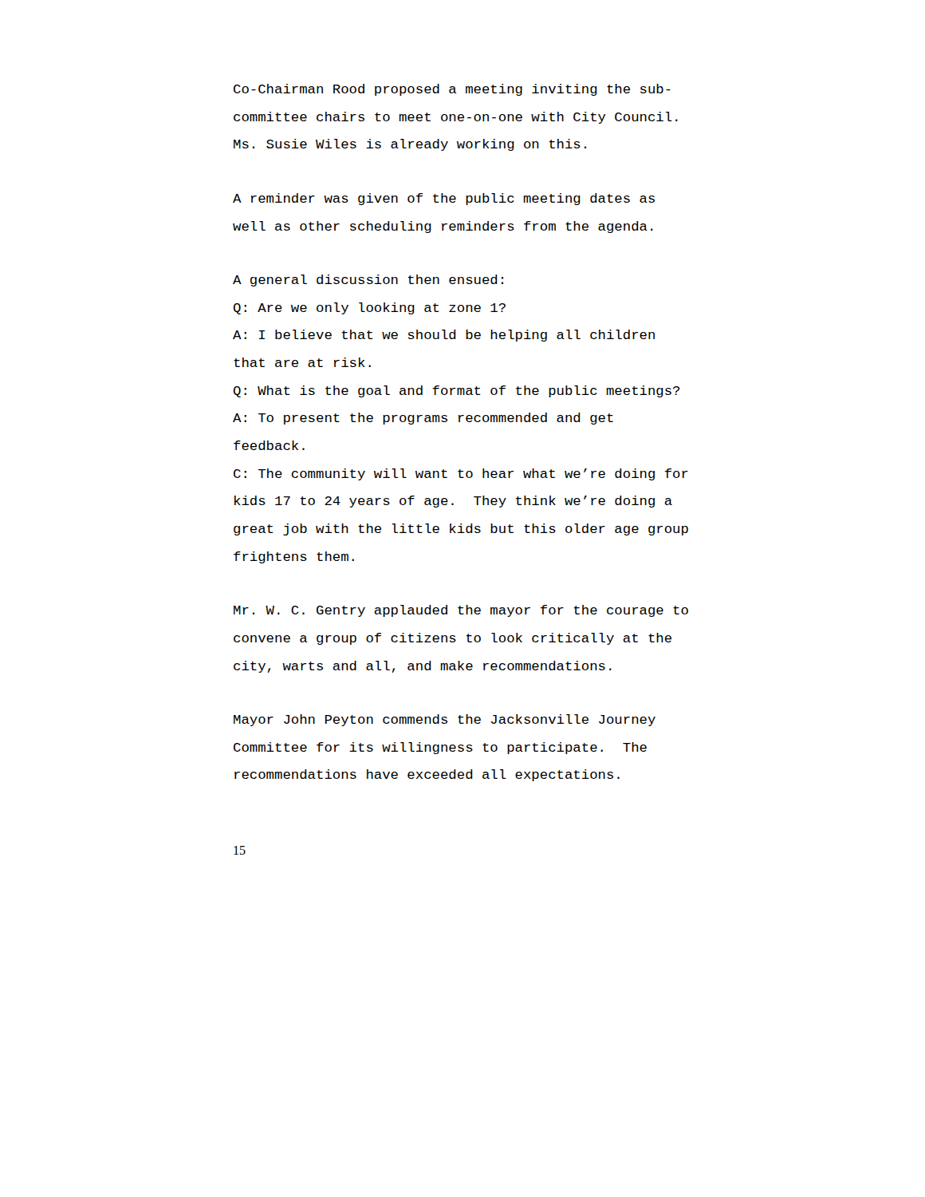Co-Chairman Rood proposed a meeting inviting the sub-committee chairs to meet one-on-one with City Council. Ms. Susie Wiles is already working on this.
A reminder was given of the public meeting dates as well as other scheduling reminders from the agenda.
A general discussion then ensued:
Q: Are we only looking at zone 1?
A: I believe that we should be helping all children that are at risk.
Q: What is the goal and format of the public meetings?
A: To present the programs recommended and get feedback.
C: The community will want to hear what we’re doing for kids 17 to 24 years of age. They think we’re doing a great job with the little kids but this older age group frightens them.
Mr. W. C. Gentry applauded the mayor for the courage to convene a group of citizens to look critically at the city, warts and all, and make recommendations.
Mayor John Peyton commends the Jacksonville Journey Committee for its willingness to participate. The recommendations have exceeded all expectations.
15